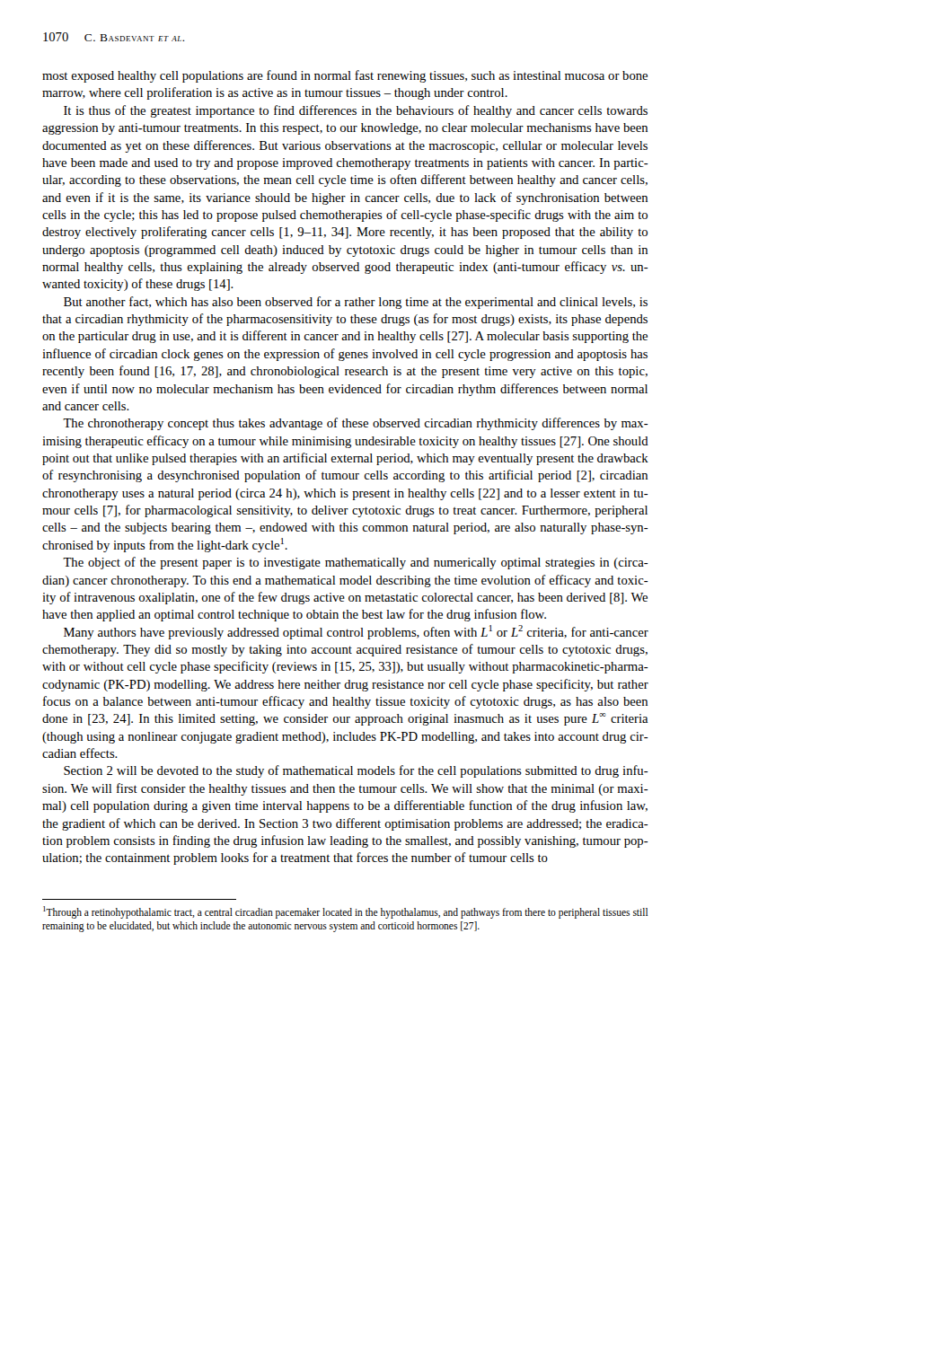1070 C. Basdevant et al.
most exposed healthy cell populations are found in normal fast renewing tissues, such as intestinal mucosa or bone marrow, where cell proliferation is as active as in tumour tissues – though under control.
It is thus of the greatest importance to find differences in the behaviours of healthy and cancer cells towards aggression by anti-tumour treatments. In this respect, to our knowledge, no clear molecular mechanisms have been documented as yet on these differences. But various observations at the macroscopic, cellular or molecular levels have been made and used to try and propose improved chemotherapy treatments in patients with cancer. In particular, according to these observations, the mean cell cycle time is often different between healthy and cancer cells, and even if it is the same, its variance should be higher in cancer cells, due to lack of synchronisation between cells in the cycle; this has led to propose pulsed chemotherapies of cell-cycle phase-specific drugs with the aim to destroy electively proliferating cancer cells [1, 9–11, 34]. More recently, it has been proposed that the ability to undergo apoptosis (programmed cell death) induced by cytotoxic drugs could be higher in tumour cells than in normal healthy cells, thus explaining the already observed good therapeutic index (anti-tumour efficacy vs. unwanted toxicity) of these drugs [14].
But another fact, which has also been observed for a rather long time at the experimental and clinical levels, is that a circadian rhythmicity of the pharmacosensitivity to these drugs (as for most drugs) exists, its phase depends on the particular drug in use, and it is different in cancer and in healthy cells [27]. A molecular basis supporting the influence of circadian clock genes on the expression of genes involved in cell cycle progression and apoptosis has recently been found [16, 17, 28], and chronobiological research is at the present time very active on this topic, even if until now no molecular mechanism has been evidenced for circadian rhythm differences between normal and cancer cells.
The chronotherapy concept thus takes advantage of these observed circadian rhythmicity differences by maximising therapeutic efficacy on a tumour while minimising undesirable toxicity on healthy tissues [27]. One should point out that unlike pulsed therapies with an artificial external period, which may eventually present the drawback of resynchronising a desynchronised population of tumour cells according to this artificial period [2], circadian chronotherapy uses a natural period (circa 24 h), which is present in healthy cells [22] and to a lesser extent in tumour cells [7], for pharmacological sensitivity, to deliver cytotoxic drugs to treat cancer. Furthermore, peripheral cells – and the subjects bearing them –, endowed with this common natural period, are also naturally phase-synchronised by inputs from the light-dark cycle1.
The object of the present paper is to investigate mathematically and numerically optimal strategies in (circadian) cancer chronotherapy. To this end a mathematical model describing the time evolution of efficacy and toxicity of intravenous oxaliplatin, one of the few drugs active on metastatic colorectal cancer, has been derived [8]. We have then applied an optimal control technique to obtain the best law for the drug infusion flow.
Many authors have previously addressed optimal control problems, often with L1 or L2 criteria, for anti-cancer chemotherapy. They did so mostly by taking into account acquired resistance of tumour cells to cytotoxic drugs, with or without cell cycle phase specificity (reviews in [15, 25, 33]), but usually without pharmacokinetic-pharmacodynamic (PK-PD) modelling. We address here neither drug resistance nor cell cycle phase specificity, but rather focus on a balance between anti-tumour efficacy and healthy tissue toxicity of cytotoxic drugs, as has also been done in [23, 24]. In this limited setting, we consider our approach original inasmuch as it uses pure L∞ criteria (though using a nonlinear conjugate gradient method), includes PK-PD modelling, and takes into account drug circadian effects.
Section 2 will be devoted to the study of mathematical models for the cell populations submitted to drug infusion. We will first consider the healthy tissues and then the tumour cells. We will show that the minimal (or maximal) cell population during a given time interval happens to be a differentiable function of the drug infusion law, the gradient of which can be derived. In Section 3 two different optimisation problems are addressed; the eradication problem consists in finding the drug infusion law leading to the smallest, and possibly vanishing, tumour population; the containment problem looks for a treatment that forces the number of tumour cells to
1Through a retinohypothalamic tract, a central circadian pacemaker located in the hypothalamus, and pathways from there to peripheral tissues still remaining to be elucidated, but which include the autonomic nervous system and corticoid hormones [27].